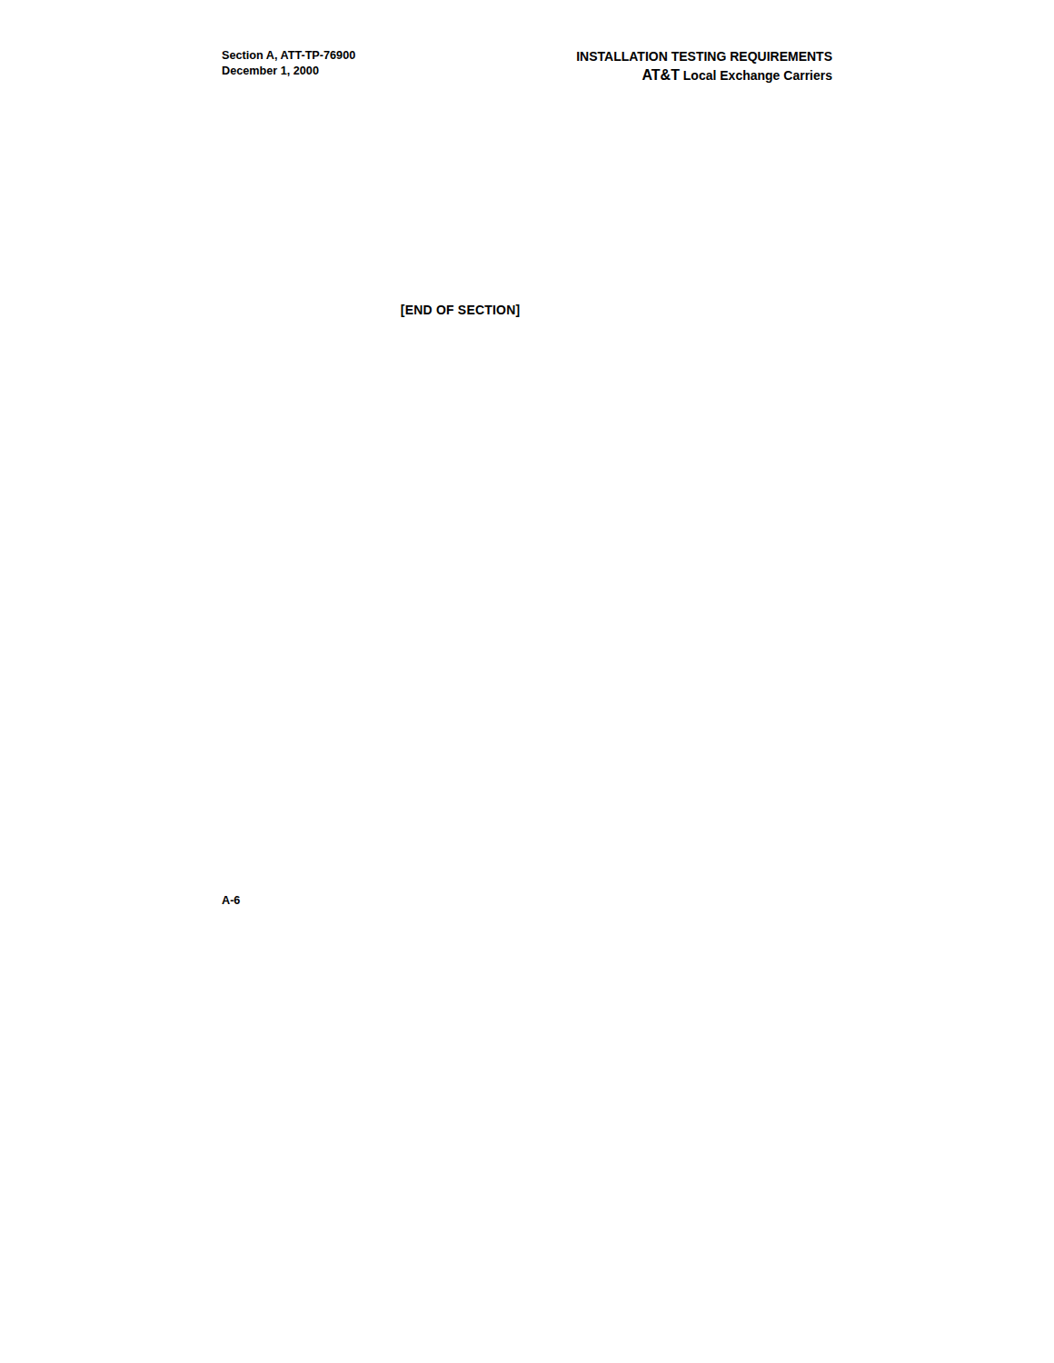Section A, ATT-TP-76900
December 1, 2000
INSTALLATION TESTING REQUIREMENTS
AT&T Local Exchange Carriers
[END OF SECTION]
A-6